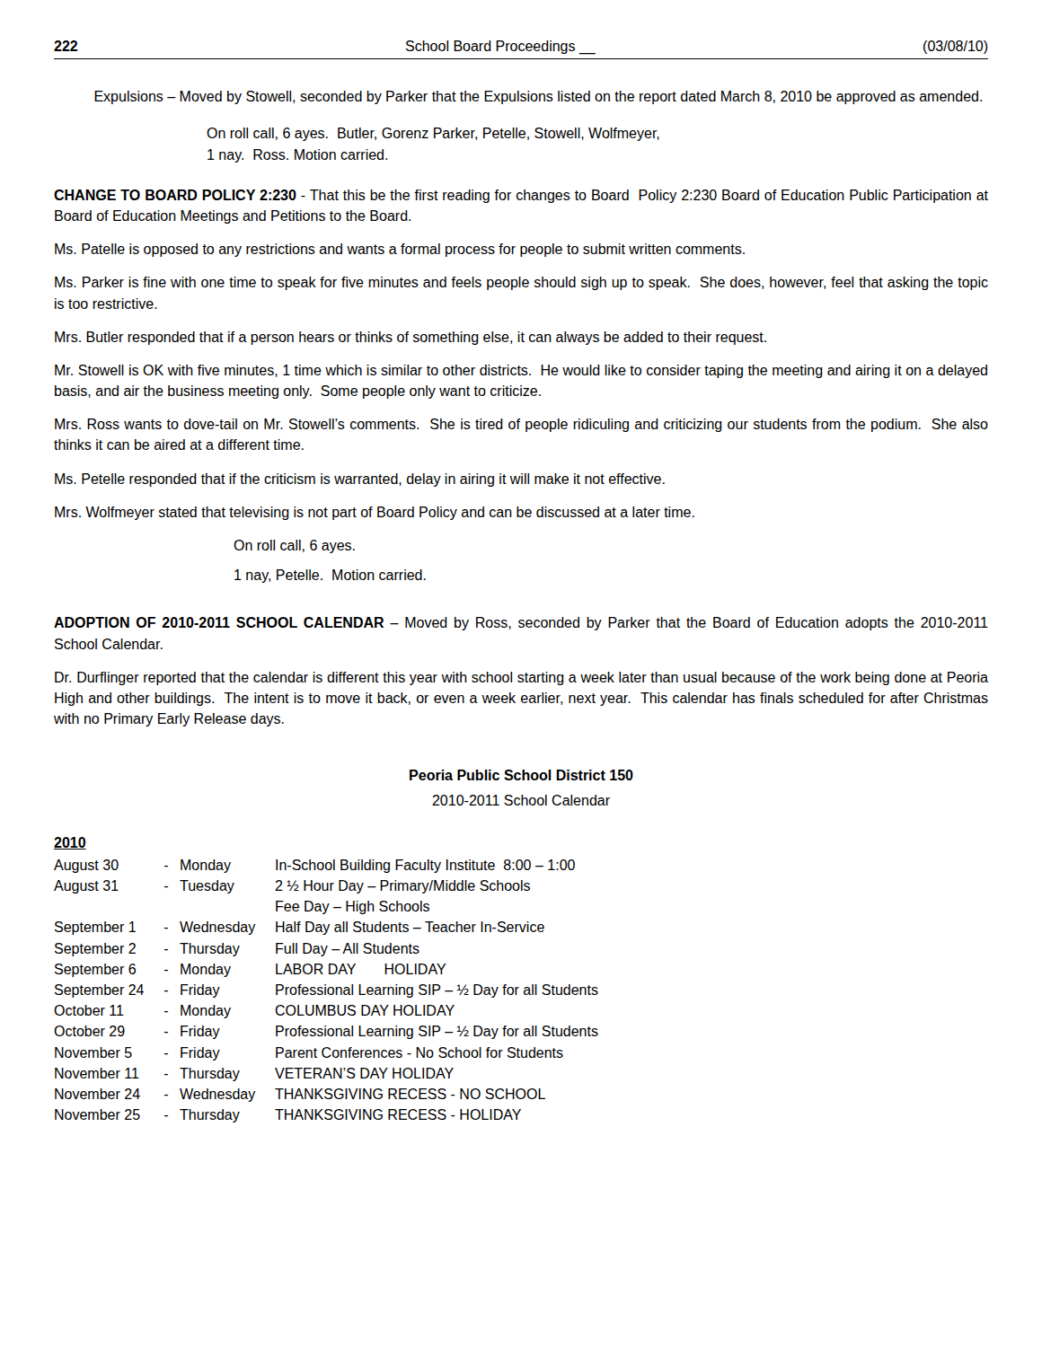222 School Board Proceedings __ (03/08/10)
Expulsions – Moved by Stowell, seconded by Parker that the Expulsions listed on the report dated March 8, 2010 be approved as amended.
On roll call, 6 ayes. Butler, Gorenz Parker, Petelle, Stowell, Wolfmeyer,
1 nay. Ross. Motion carried.
CHANGE TO BOARD POLICY 2:230 - That this be the first reading for changes to Board Policy 2:230 Board of Education Public Participation at Board of Education Meetings and Petitions to the Board.
Ms. Patelle is opposed to any restrictions and wants a formal process for people to submit written comments.
Ms. Parker is fine with one time to speak for five minutes and feels people should sigh up to speak. She does, however, feel that asking the topic is too restrictive.
Mrs. Butler responded that if a person hears or thinks of something else, it can always be added to their request.
Mr. Stowell is OK with five minutes, 1 time which is similar to other districts. He would like to consider taping the meeting and airing it on a delayed basis, and air the business meeting only. Some people only want to criticize.
Mrs. Ross wants to dove-tail on Mr. Stowell’s comments. She is tired of people ridiculing and criticizing our students from the podium. She also thinks it can be aired at a different time.
Ms. Petelle responded that if the criticism is warranted, delay in airing it will make it not effective.
Mrs. Wolfmeyer stated that televising is not part of Board Policy and can be discussed at a later time.
On roll call, 6 ayes.
1 nay, Petelle. Motion carried.
ADOPTION OF 2010-2011 SCHOOL CALENDAR – Moved by Ross, seconded by Parker that the Board of Education adopts the 2010-2011 School Calendar.
Dr. Durflinger reported that the calendar is different this year with school starting a week later than usual because of the work being done at Peoria High and other buildings. The intent is to move it back, or even a week earlier, next year. This calendar has finals scheduled for after Christmas with no Primary Early Release days.
Peoria Public School District 150
2010-2011 School Calendar
2010
| August 30 | - | Monday | In-School Building Faculty Institute 8:00 – 1:00 |
| August 31 | - | Tuesday | 2 ½ Hour Day – Primary/Middle Schools |
| | | | Fee Day – High Schools |
| September 1 | - | Wednesday | Half Day all Students – Teacher In-Service |
| September 2 | - | Thursday | Full Day – All Students |
| September 6 | - | Monday | LABOR DAY HOLIDAY |
| September 24 | - | Friday | Professional Learning SIP – ½ Day for all Students |
| October 11 | - | Monday | COLUMBUS DAY HOLIDAY |
| October 29 | - | Friday | Professional Learning SIP – ½ Day for all Students |
| November 5 | - | Friday | Parent Conferences - No School for Students |
| November 11 | - | Thursday | VETERAN’S DAY HOLIDAY |
| November 24 | - | Wednesday | THANKSGIVING RECESS - NO SCHOOL |
| November 25 | - | Thursday | THANKSGIVING RECESS - HOLIDAY |